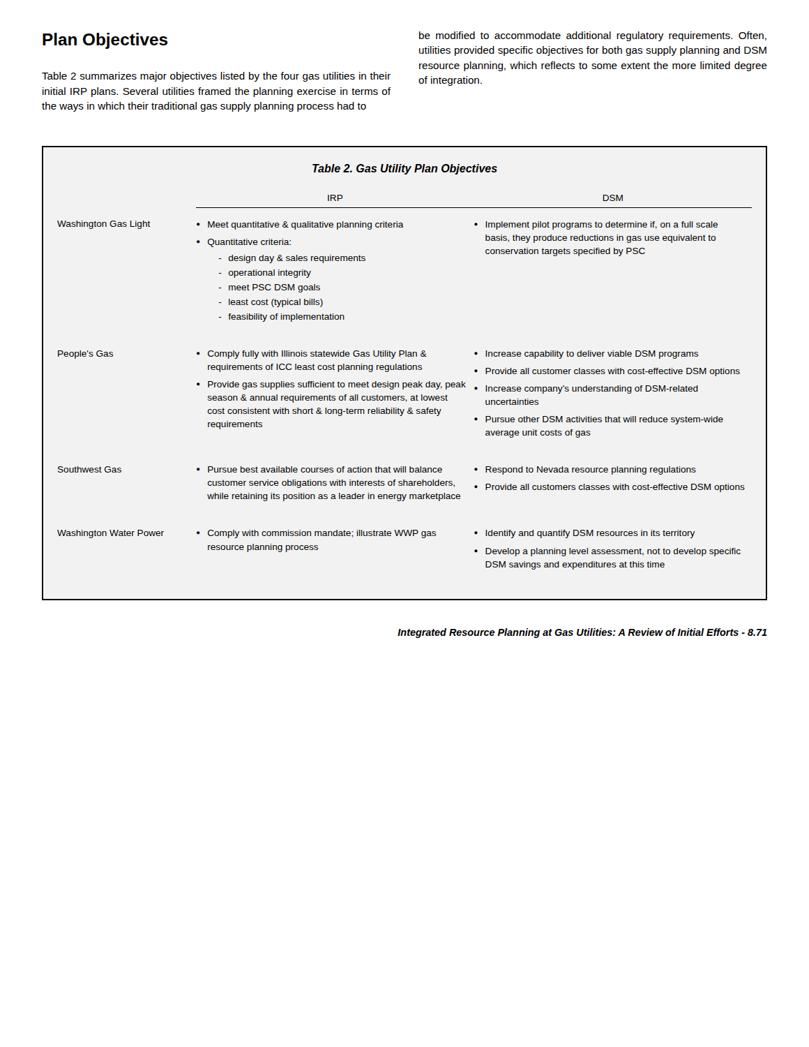Plan Objectives
Table 2 summarizes major objectives listed by the four gas utilities in their initial IRP plans. Several utilities framed the planning exercise in terms of the ways in which their traditional gas supply planning process had to
be modified to accommodate additional regulatory requirements. Often, utilities provided specific objectives for both gas supply planning and DSM resource planning, which reflects to some extent the more limited degree of integration.
Table 2. Gas Utility Plan Objectives
| | IRP | DSM |
| --- | --- | --- |
| Washington Gas Light | Meet quantitative & qualitative planning criteria Quantitative criteria: design day & sales requirements operational integrity meet PSC DSM goals least cost (typical bills) feasibility of implementation | Implement pilot programs to determine if, on a full scale basis, they produce reductions in gas use equivalent to conservation targets specified by PSC |
| People's Gas | Comply fully with Illinois statewide Gas Utility Plan & requirements of ICC least cost planning regulations Provide gas supplies sufficient to meet design peak day, peak season & annual requirements of all customers, at lowest cost consistent with short & long-term reliability & safety requirements | Increase capability to deliver viable DSM programs Provide all customer classes with cost-effective DSM options Increase company's understanding of DSM-related uncertainties Pursue other DSM activities that will reduce system-wide average unit costs of gas |
| Southwest Gas | Pursue best available courses of action that will balance customer service obligations with interests of shareholders, while retaining its position as a leader in energy marketplace | Respond to Nevada resource planning regulations Provide all customers classes with cost-effective DSM options |
| Washington Water Power | Comply with commission mandate; illustrate WWP gas resource planning process | Identify and quantify DSM resources in its territory Develop a planning level assessment, not to develop specific DSM savings and expenditures at this time |
Integrated Resource Planning at Gas Utilities: A Review of Initial Efforts - 8.71